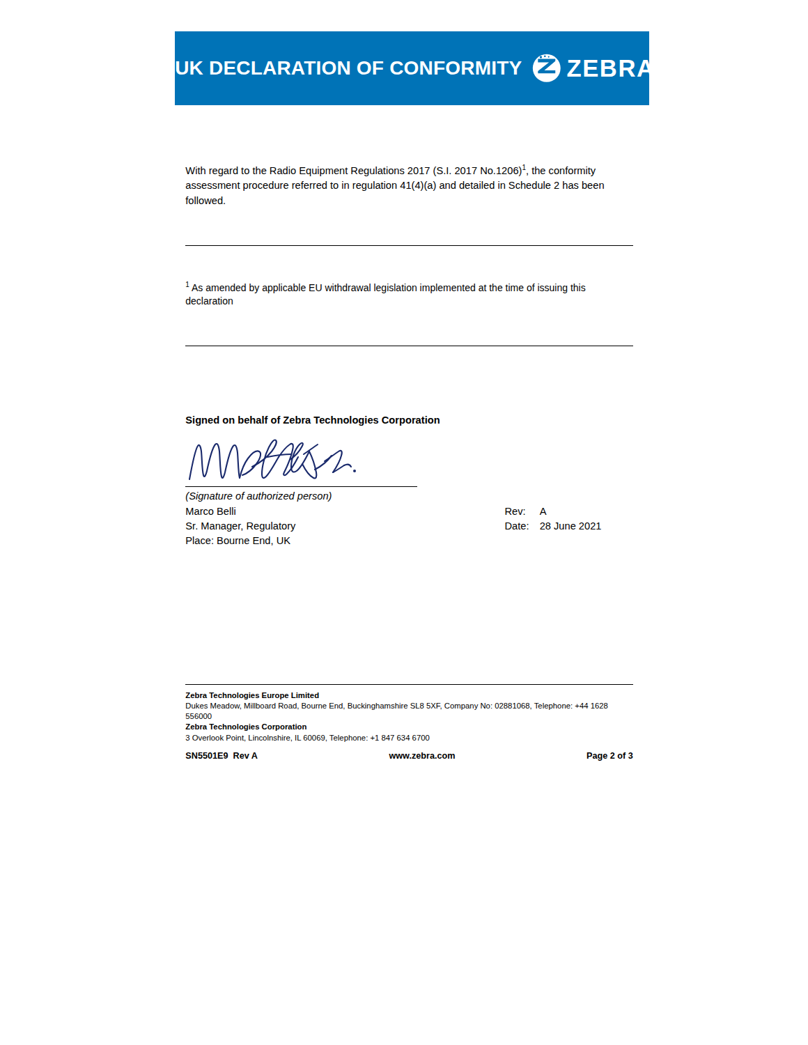UK DECLARATION OF CONFORMITY
ZEBRA
With regard to the Radio Equipment Regulations 2017 (S.I. 2017 No.1206)1, the conformity assessment procedure referred to in regulation 41(4)(a) and detailed in Schedule 2 has been followed.
1 As amended by applicable EU withdrawal legislation implemented at the time of issuing this declaration
Signed on behalf of Zebra Technologies Corporation
(Signature of authorized person)
Marco Belli
Sr. Manager, Regulatory
Place: Bourne End, UK
Rev:
A
Date:
28 June 2021
Zebra Technologies Europe Limited
Dukes Meadow, Millboard Road, Bourne End, Buckinghamshire SL8 5XF, Company No: 02881068, Telephone: +44 1628 556000
Zebra Technologies Corporation
3 Overlook Point, Lincolnshire, IL 60069, Telephone: +1 847 634 6700
SN5501E9 Rev A
www.zebra.com
Page 2 of 3